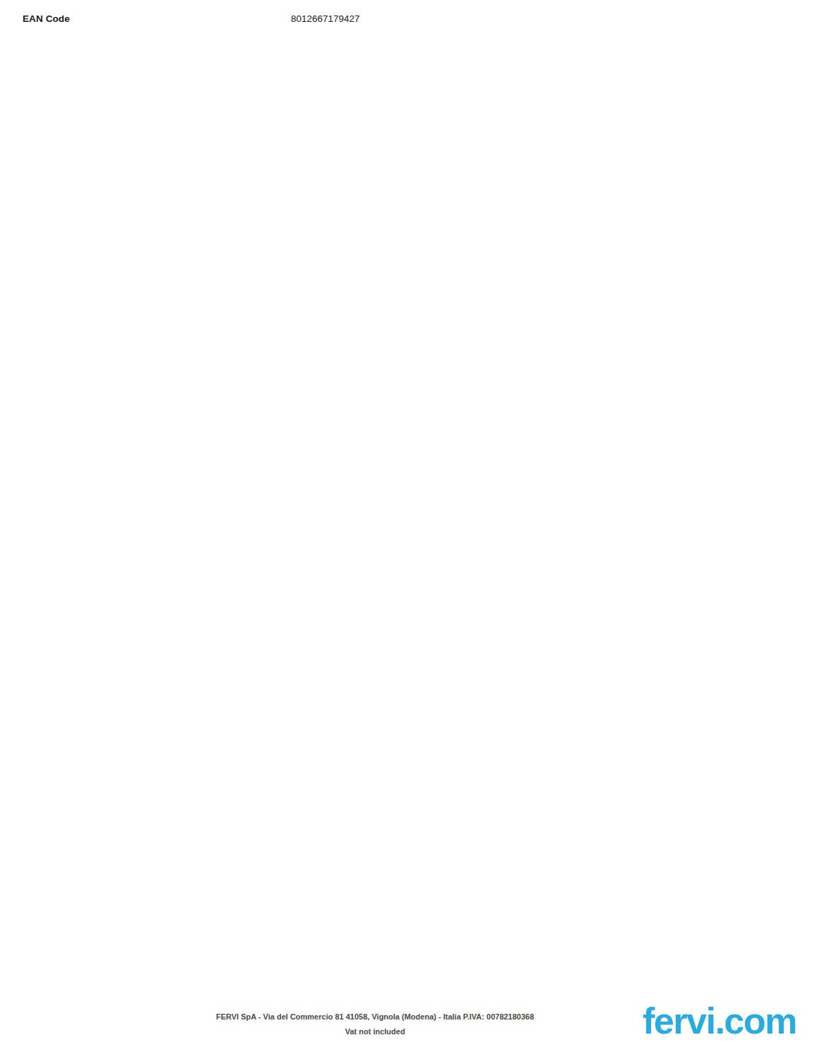EAN Code
8012667179427
FERVI SpA - Via del Commercio 81 41058, Vignola (Modena) - Italia P.IVA: 00782180368
Vat not included
fervi. com